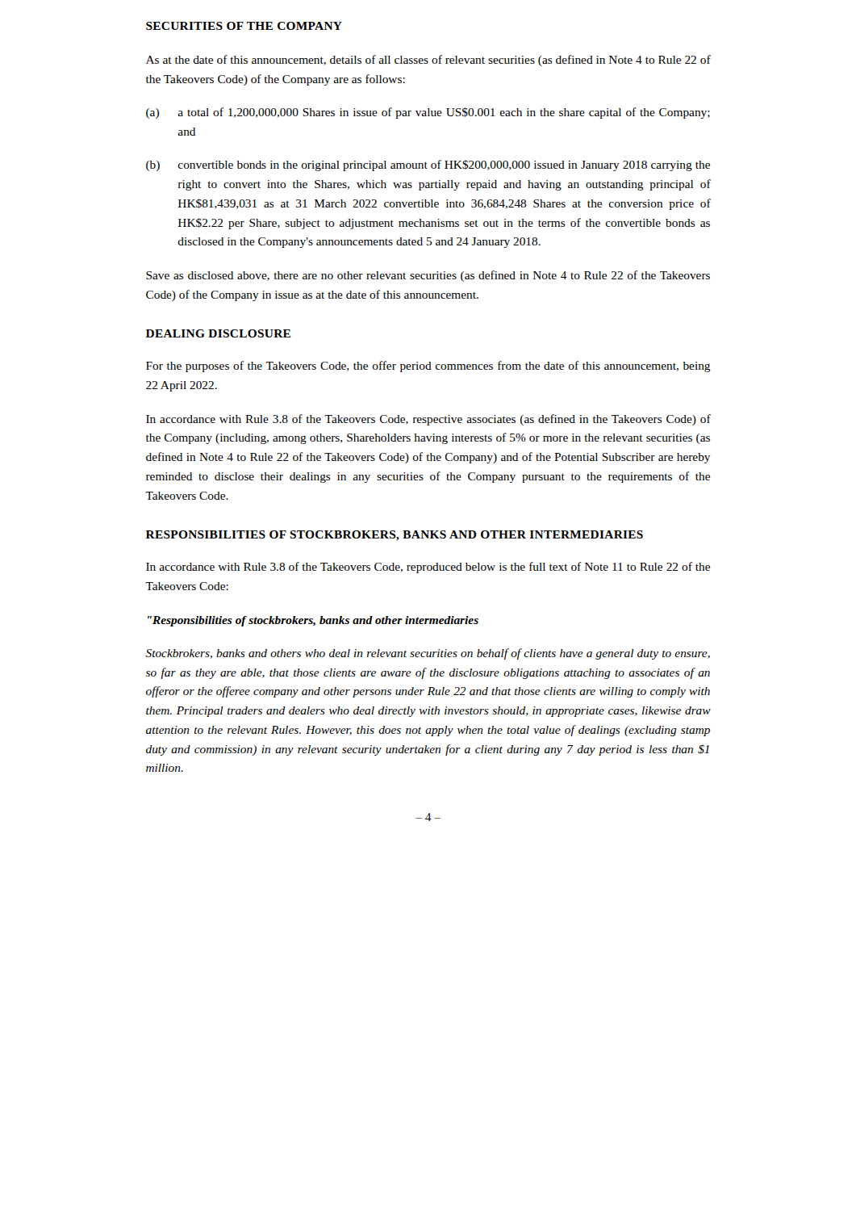Securities of the Company
As at the date of this announcement, details of all classes of relevant securities (as defined in Note 4 to Rule 22 of the Takeovers Code) of the Company are as follows:
(a)
a total of 1,200,000,000 Shares in issue of par value US$0.001 each in the share capital of the Company; and
(b)
convertible bonds in the original principal amount of HK$200,000,000 issued in January 2018 carrying the right to convert into the Shares, which was partially repaid and having an outstanding principal of HK$81,439,031 as at 31 March 2022 convertible into 36,684,248 Shares at the conversion price of HK$2.22 per Share, subject to adjustment mechanisms set out in the terms of the convertible bonds as disclosed in the Company's announcements dated 5 and 24 January 2018.
Save as disclosed above, there are no other relevant securities (as defined in Note 4 to Rule 22 of the Takeovers Code) of the Company in issue as at the date of this announcement.
Dealing Disclosure
For the purposes of the Takeovers Code, the offer period commences from the date of this announcement, being 22 April 2022.
In accordance with Rule 3.8 of the Takeovers Code, respective associates (as defined in the Takeovers Code) of the Company (including, among others, Shareholders having interests of 5% or more in the relevant securities (as defined in Note 4 to Rule 22 of the Takeovers Code) of the Company) and of the Potential Subscriber are hereby reminded to disclose their dealings in any securities of the Company pursuant to the requirements of the Takeovers Code.
Responsibilities of Stockbrokers, Banks and Other Intermediaries
In accordance with Rule 3.8 of the Takeovers Code, reproduced below is the full text of Note 11 to Rule 22 of the Takeovers Code:
"Responsibilities of stockbrokers, banks and other intermediaries
Stockbrokers, banks and others who deal in relevant securities on behalf of clients have a general duty to ensure, so far as they are able, that those clients are aware of the disclosure obligations attaching to associates of an offeror or the offeree company and other persons under Rule 22 and that those clients are willing to comply with them. Principal traders and dealers who deal directly with investors should, in appropriate cases, likewise draw attention to the relevant Rules. However, this does not apply when the total value of dealings (excluding stamp duty and commission) in any relevant security undertaken for a client during any 7 day period is less than $1 million.
– 4 –